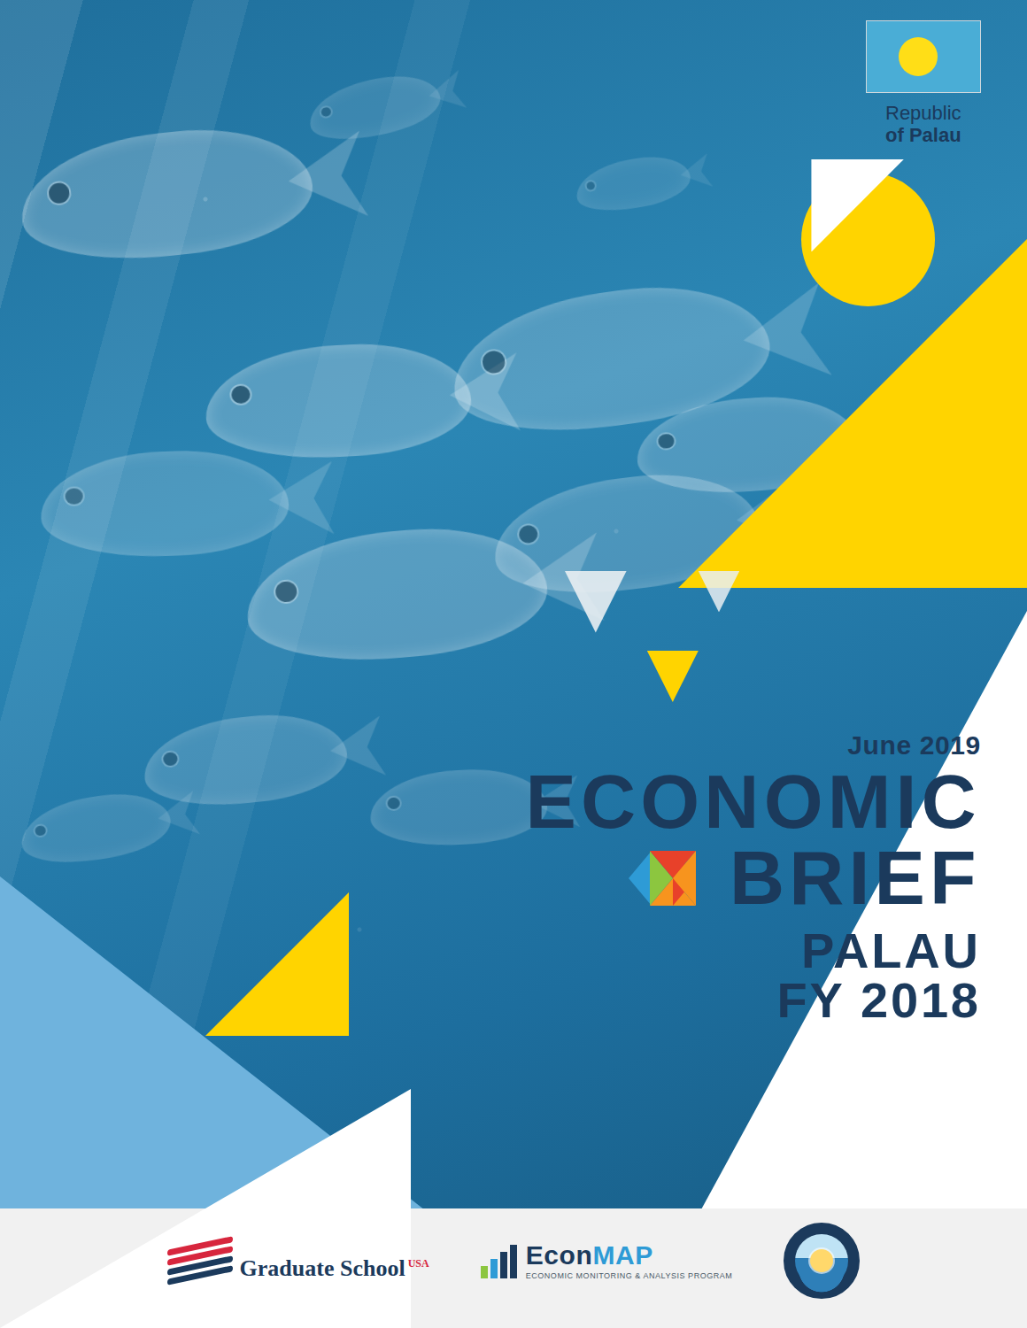Republic
of Palau
June 2019
Economic Brief — Palau FY 2018, June 2019
ECONOMIC
BRIEF
PALAU
FY 2018
Graduate SchoolUSA
EconMAP
Economic Monitoring & Analysis Program